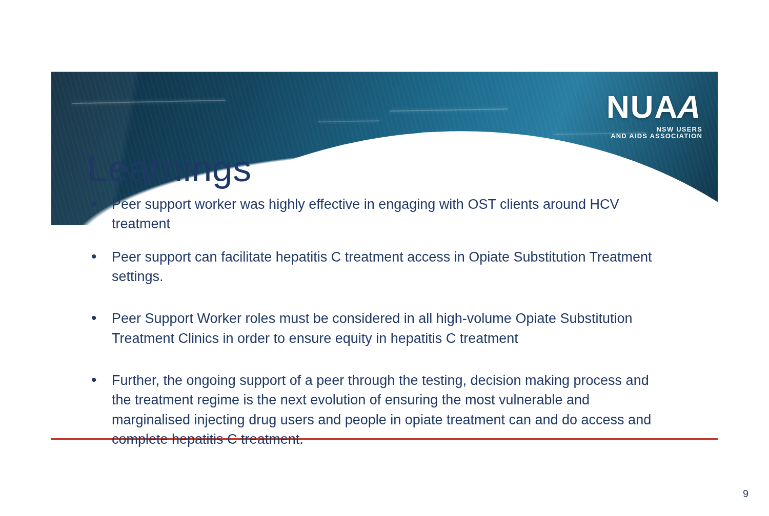NUAA
NSW USERS AND AIDS ASSOCIATION
Learnings
Peer support worker was highly effective in engaging with OST clients around HCV treatment
Peer support can facilitate hepatitis C treatment access in Opiate Substitution Treatment settings.
Peer Support Worker roles must be considered in all high-volume Opiate Substitution Treatment Clinics in order to ensure equity in hepatitis C treatment
Further, the ongoing support of a peer through the testing, decision making process and the treatment regime is the next evolution of ensuring the most vulnerable and marginalised injecting drug users and people in opiate treatment can and do access and complete hepatitis C treatment.
9